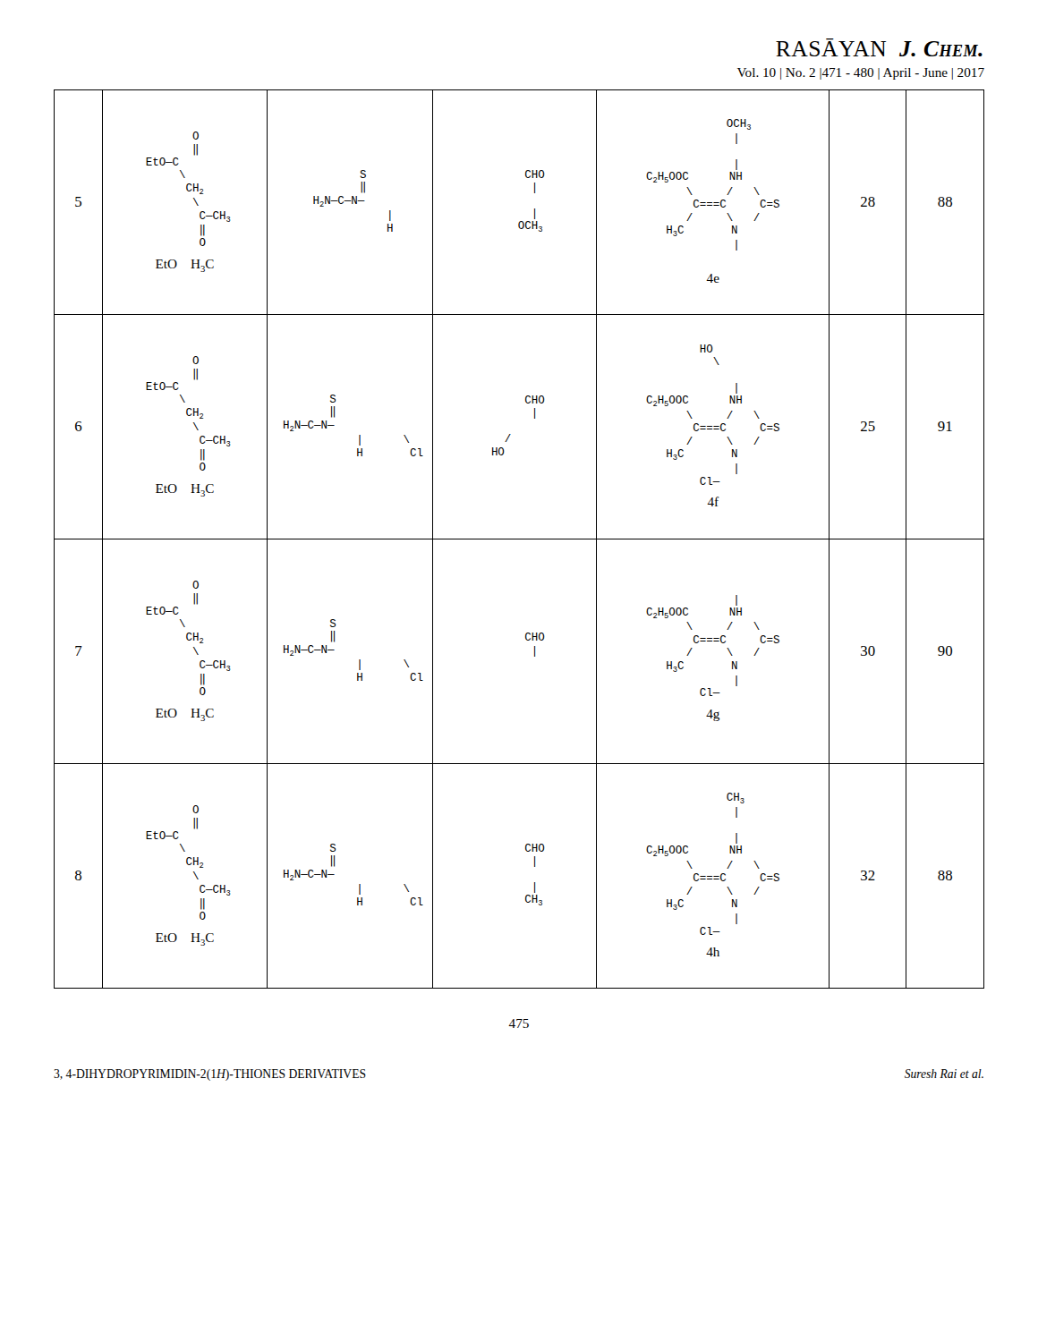RASĀYAN J. Chem.
Vol. 10 | No. 2 |471 - 480 | April - June | 2017
| 5 | O ‖ EtO—C \ CH 2 \ C—CH 3 ‖ O EtO H 3 C | S ‖ H 2 N—C—N— / H | CHO / / OCH 3 | OCH 3 / / C 2 H 5 OOC NH \ / \ C===C C=S / \ / H 3 C N / 4e | 28 | 88 |
| 6 | O ‖ EtO—C \ CH 2 \ C—CH 3 ‖ O EtO H 3 C | S ‖ H 2 N—C—N— / \ H Cl | CHO / / HO | HO \ / C 2 H 5 OOC NH \ / \ C===C C=S / \ / H 3 C N / Cl— 4f | 25 | 91 |
| 7 | O ‖ EtO—C \ CH 2 \ C—CH 3 ‖ O EtO H 3 C | S ‖ H 2 N—C—N— / \ H Cl | CHO / | / C 2 H 5 OOC NH \ / \ C===C C=S / \ / H 3 C N / Cl— 4g | 30 | 90 |
| 8 | O ‖ EtO—C \ CH 2 \ C—CH 3 ‖ O EtO H 3 C | S ‖ H 2 N—C—N— / \ H Cl | CHO / / CH 3 | CH 3 / / C 2 H 5 OOC NH \ / \ C===C C=S / \ / H 3 C N / Cl— 4h | 32 | 88 |
475
3, 4-DIHYDROPYRIMIDIN-2(1H)-THIONES DERIVATIVES
Suresh Rai et al.